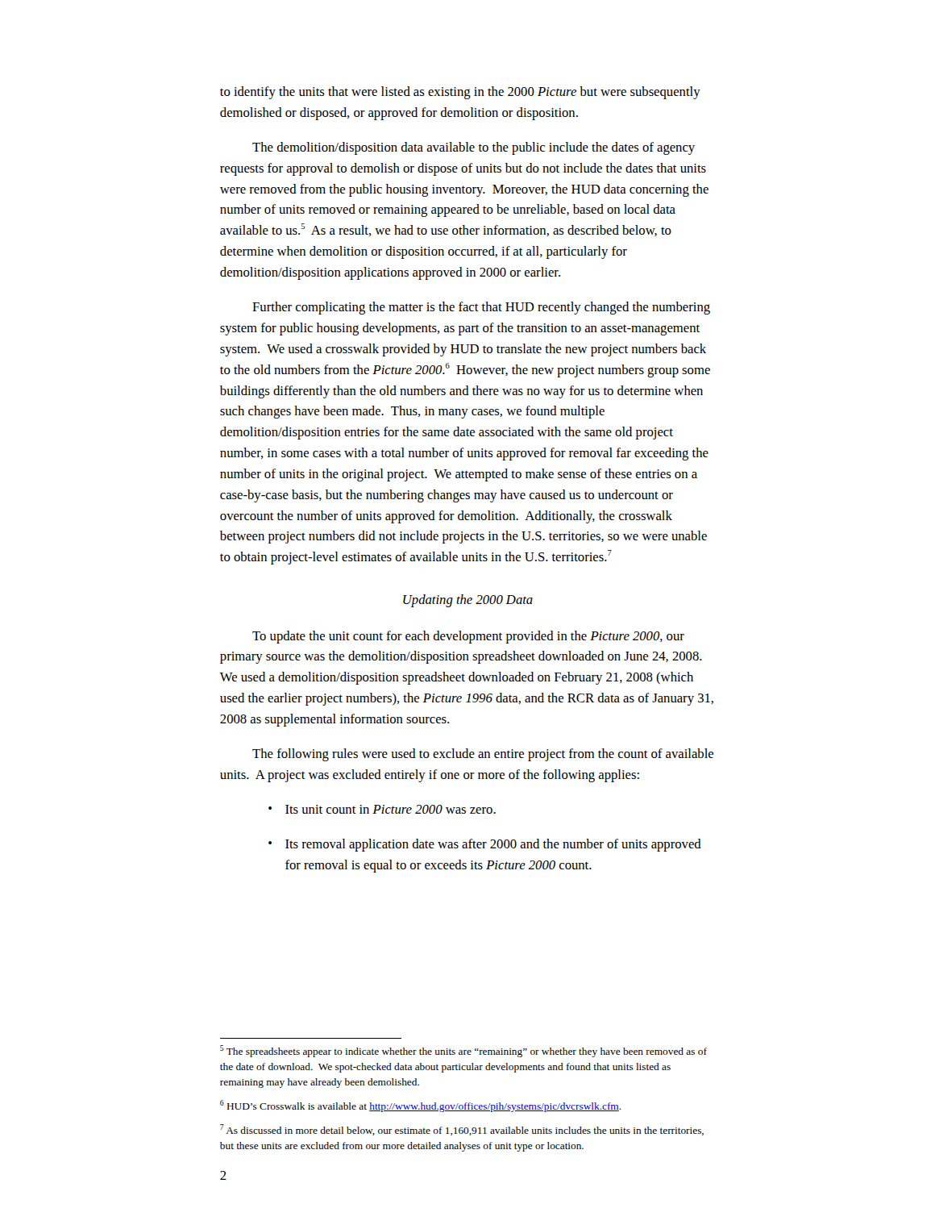to identify the units that were listed as existing in the 2000 Picture but were subsequently demolished or disposed, or approved for demolition or disposition.
The demolition/disposition data available to the public include the dates of agency requests for approval to demolish or dispose of units but do not include the dates that units were removed from the public housing inventory. Moreover, the HUD data concerning the number of units removed or remaining appeared to be unreliable, based on local data available to us.5 As a result, we had to use other information, as described below, to determine when demolition or disposition occurred, if at all, particularly for demolition/disposition applications approved in 2000 or earlier.
Further complicating the matter is the fact that HUD recently changed the numbering system for public housing developments, as part of the transition to an asset-management system. We used a crosswalk provided by HUD to translate the new project numbers back to the old numbers from the Picture 2000.6 However, the new project numbers group some buildings differently than the old numbers and there was no way for us to determine when such changes have been made. Thus, in many cases, we found multiple demolition/disposition entries for the same date associated with the same old project number, in some cases with a total number of units approved for removal far exceeding the number of units in the original project. We attempted to make sense of these entries on a case-by-case basis, but the numbering changes may have caused us to undercount or overcount the number of units approved for demolition. Additionally, the crosswalk between project numbers did not include projects in the U.S. territories, so we were unable to obtain project-level estimates of available units in the U.S. territories.7
Updating the 2000 Data
To update the unit count for each development provided in the Picture 2000, our primary source was the demolition/disposition spreadsheet downloaded on June 24, 2008. We used a demolition/disposition spreadsheet downloaded on February 21, 2008 (which used the earlier project numbers), the Picture 1996 data, and the RCR data as of January 31, 2008 as supplemental information sources.
The following rules were used to exclude an entire project from the count of available units. A project was excluded entirely if one or more of the following applies:
Its unit count in Picture 2000 was zero.
Its removal application date was after 2000 and the number of units approved for removal is equal to or exceeds its Picture 2000 count.
5 The spreadsheets appear to indicate whether the units are “remaining” or whether they have been removed as of the date of download. We spot-checked data about particular developments and found that units listed as remaining may have already been demolished.
6 HUD’s Crosswalk is available at http://www.hud.gov/offices/pih/systems/pic/dvcrswlk.cfm.
7 As discussed in more detail below, our estimate of 1,160,911 available units includes the units in the territories, but these units are excluded from our more detailed analyses of unit type or location.
2